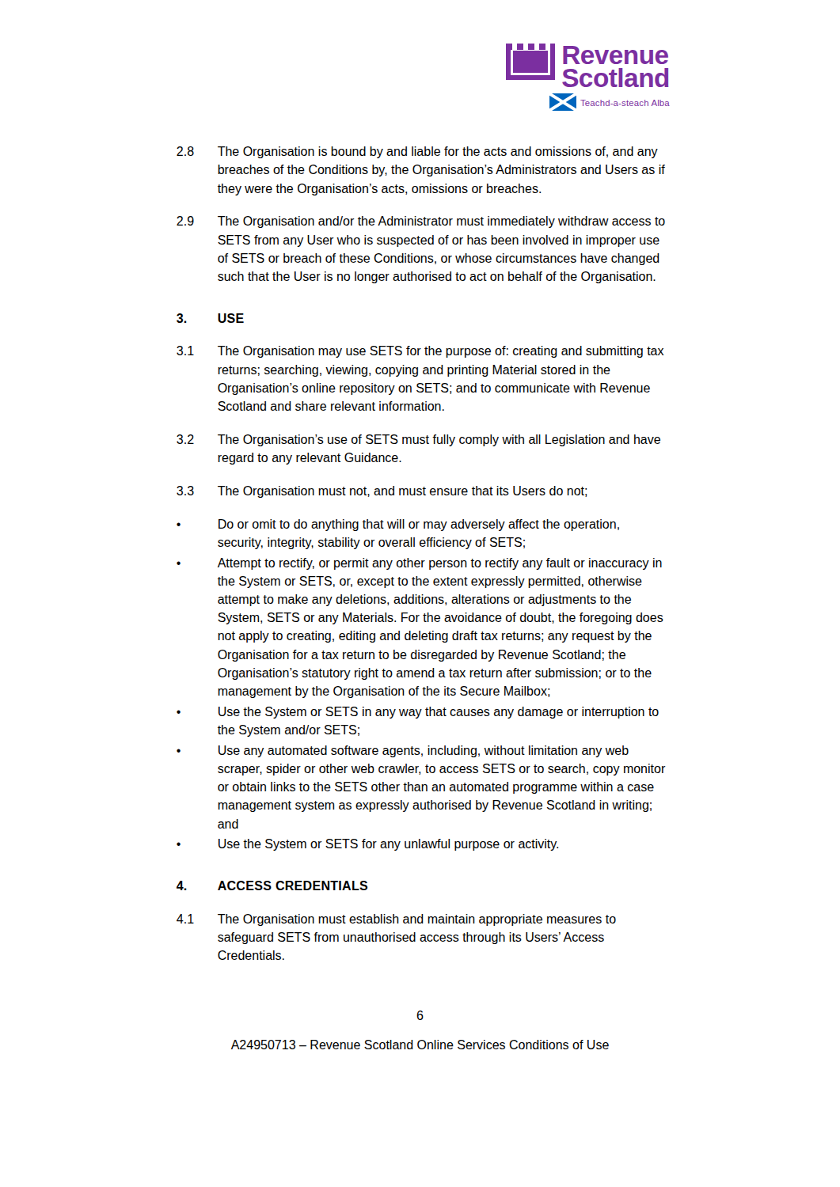Revenue Scotland
Teachd-a-steach Alba
2.8
The Organisation is bound by and liable for the acts and omissions of, and any breaches of the Conditions by, the Organisation’s Administrators and Users as if they were the Organisation’s acts, omissions or breaches.
2.9
The Organisation and/or the Administrator must immediately withdraw access to SETS from any User who is suspected of or has been involved in improper use of SETS or breach of these Conditions, or whose circumstances have changed such that the User is no longer authorised to act on behalf of the Organisation.
3.
USE
3.1
The Organisation may use SETS for the purpose of: creating and submitting tax returns; searching, viewing, copying and printing Material stored in the Organisation’s online repository on SETS; and to communicate with Revenue Scotland and share relevant information.
3.2
The Organisation’s use of SETS must fully comply with all Legislation and have regard to any relevant Guidance.
3.3
The Organisation must not, and must ensure that its Users do not;
• Do or omit to do anything that will or may adversely affect the operation, security, integrity, stability or overall efficiency of SETS;
• Attempt to rectify, or permit any other person to rectify any fault or inaccuracy in the System or SETS, or, except to the extent expressly permitted, otherwise attempt to make any deletions, additions, alterations or adjustments to the System, SETS or any Materials. For the avoidance of doubt, the foregoing does not apply to creating, editing and deleting draft tax returns; any request by the Organisation for a tax return to be disregarded by Revenue Scotland; the Organisation’s statutory right to amend a tax return after submission; or to the management by the Organisation of the its Secure Mailbox;
• Use the System or SETS in any way that causes any damage or interruption to the System and/or SETS;
• Use any automated software agents, including, without limitation any web scraper, spider or other web crawler, to access SETS or to search, copy monitor or obtain links to the SETS other than an automated programme within a case management system as expressly authorised by Revenue Scotland in writing; and
• Use the System or SETS for any unlawful purpose or activity.
4.
ACCESS CREDENTIALS
4.1
The Organisation must establish and maintain appropriate measures to safeguard SETS from unauthorised access through its Users’ Access Credentials.
6
A24950713 – Revenue Scotland Online Services Conditions of Use